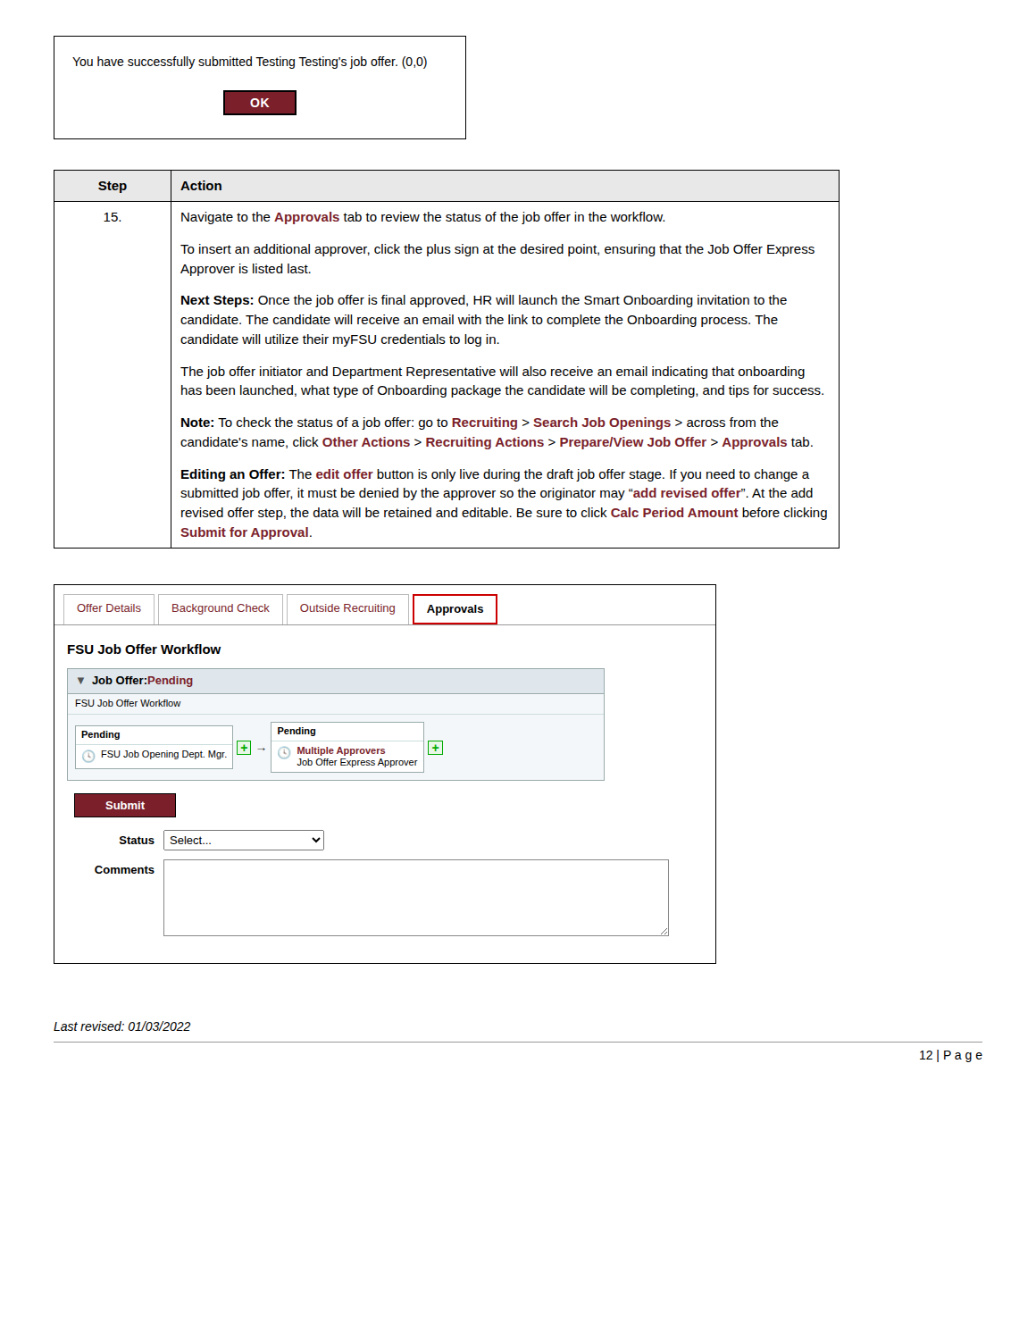You have successfully submitted Testing Testing's job offer. (0,0)
OK
| Step | Action |
| --- | --- |
| 15. | Navigate to the Approvals tab to review the status of the job offer in the workflow. To insert an additional approver, click the plus sign at the desired point, ensuring that the Job Offer Express Approver is listed last. Next Steps: Once the job offer is final approved, HR will launch the Smart Onboarding invitation to the candidate. The candidate will receive an email with the link to complete the Onboarding process. The candidate will utilize their myFSU credentials to log in. The job offer initiator and Department Representative will also receive an email indicating that onboarding has been launched, what type of Onboarding package the candidate will be completing, and tips for success. Note: To check the status of a job offer: go to Recruiting > Search Job Openings > across from the candidate's name, click Other Actions > Recruiting Actions > Prepare/View Job Offer > Approvals tab. Editing an Offer: The edit offer button is only live during the draft job offer stage. If you need to change a submitted job offer, it must be denied by the approver so the originator may “ add revised offer ”. At the add revised offer step, the data will be retained and editable. Be sure to click Calc Period Amount before clicking Submit for Approval . |
Offer Details
Background Check
Outside Recruiting
Approvals
FSU Job Offer Workflow
▼Job Offer:Pending
FSU Job Offer Workflow
Pending
🕓 FSU Job Opening Dept. Mgr.
+ →
Pending
🕓 Multiple Approvers
Job Offer Express Approver
+
Submit
Status
Select...
Comments
Last revised: 01/03/2022
12 | P a g e